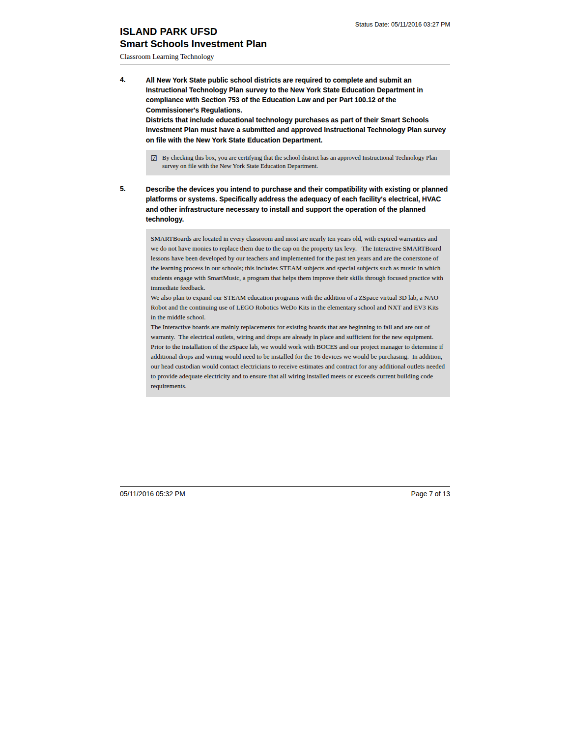Status Date: 05/11/2016 03:27 PM
ISLAND PARK UFSD
Smart Schools Investment Plan
Classroom Learning Technology
4.
All New York State public school districts are required to complete and submit an Instructional Technology Plan survey to the New York State Education Department in compliance with Section 753 of the Education Law and per Part 100.12 of the Commissioner's Regulations.
Districts that include educational technology purchases as part of their Smart Schools Investment Plan must have a submitted and approved Instructional Technology Plan survey on file with the New York State Education Department.
☑
By checking this box, you are certifying that the school district has an approved Instructional Technology Plan survey on file with the New York State Education Department.
5.
Describe the devices you intend to purchase and their compatibility with existing or planned platforms or systems. Specifically address the adequacy of each facility's electrical, HVAC and other infrastructure necessary to install and support the operation of the planned technology.
SMARTBoards are located in every classroom and most are nearly ten years old, with expired warranties and we do not have monies to replace them due to the cap on the property tax levy. The Interactive SMARTBoard lessons have been developed by our teachers and implemented for the past ten years and are the conerstone of the learning process in our schools; this includes STEAM subjects and special subjects such as music in which students engage with SmartMusic, a program that helps them improve their skills through focused practice with immediate feedback.
We also plan to expand our STEAM education programs with the addition of a ZSpace virtual 3D lab, a NAO Robot and the continuing use of LEGO Robotics WeDo Kits in the elementary school and NXT and EV3 Kits in the middle school.
The Interactive boards are mainly replacements for existing boards that are beginning to fail and are out of warranty. The electrical outlets, wiring and drops are already in place and sufficient for the new equipment. Prior to the installation of the zSpace lab, we would work with BOCES and our project manager to determine if additional drops and wiring would need to be installed for the 16 devices we would be purchasing. In addition, our head custodian would contact electricians to receive estimates and contract for any additional outlets needed to provide adequate electricity and to ensure that all wiring installed meets or exceeds current building code requirements.
05/11/2016 05:32 PM
Page 7 of 13